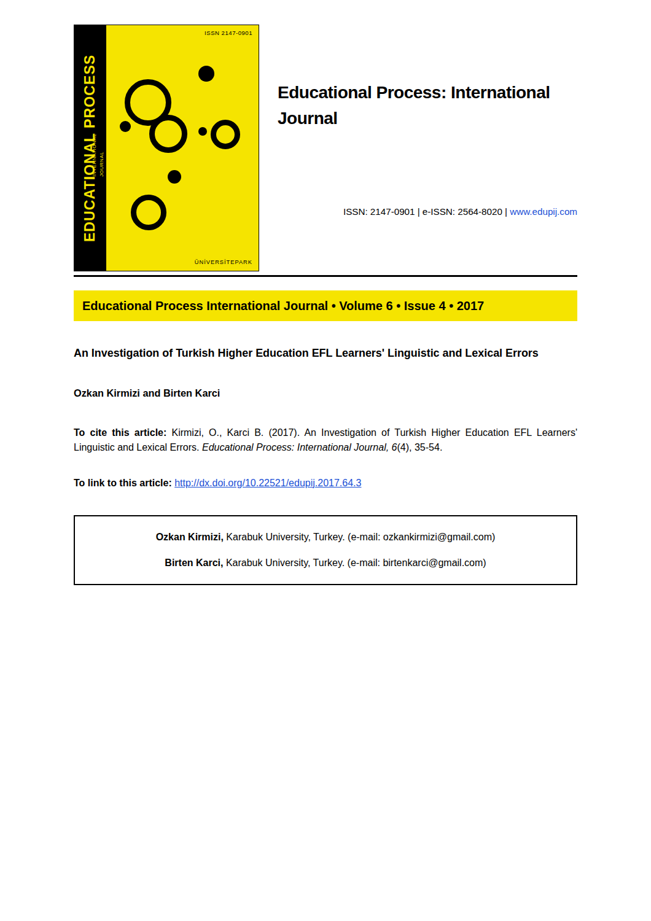EDUCATIONAL PROCESS INTERNATIONAL JOURNAL
ISSN 2147-0901
ÜNİVERSİTEPARK
Educational Process: International Journal
ISSN: 2147-0901 | e-ISSN: 2564-8020 | www.edupij.com
Educational Process International Journal • Volume 6 • Issue 4 • 2017
An Investigation of Turkish Higher Education EFL Learners' Linguistic and Lexical Errors
Ozkan Kirmizi and Birten Karci
To cite this article: Kirmizi, O., Karci B. (2017). An Investigation of Turkish Higher Education EFL Learners' Linguistic and Lexical Errors. Educational Process: International Journal, 6(4), 35-54.
To link to this article: http://dx.doi.org/10.22521/edupij.2017.64.3
Ozkan Kirmizi, Karabuk University, Turkey. (e-mail: ozkankirmizi@gmail.com)
Birten Karci, Karabuk University, Turkey. (e-mail: birtenkarci@gmail.com)